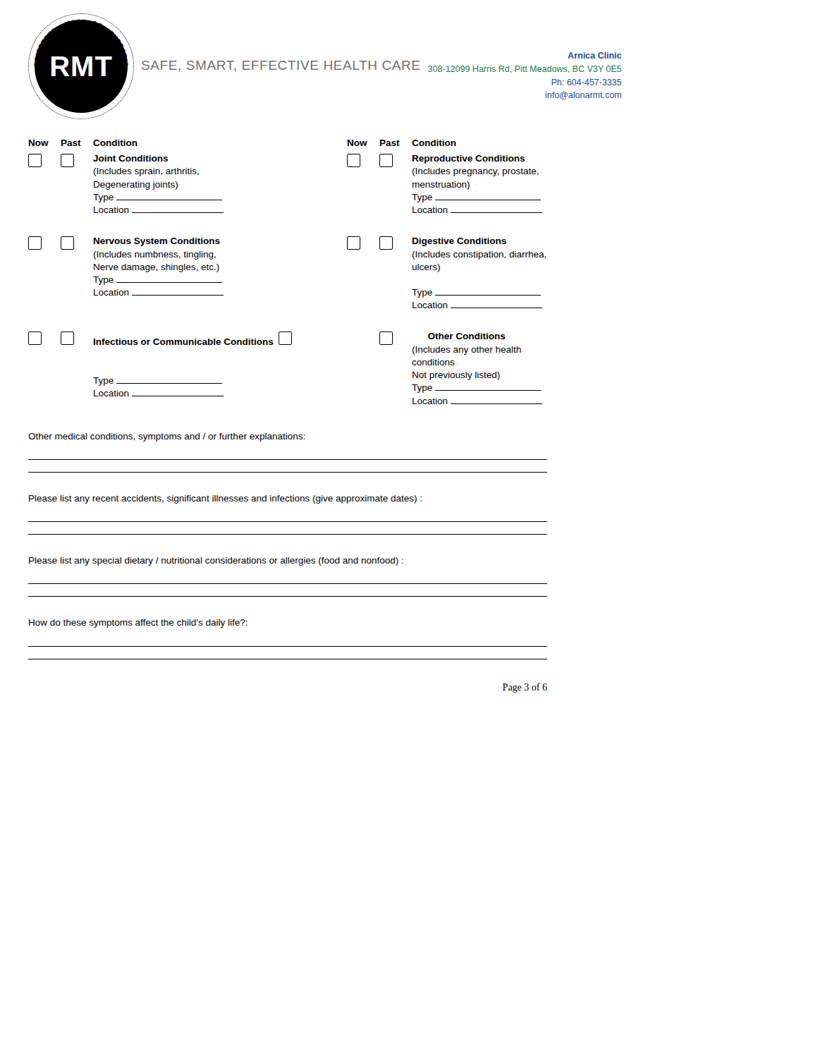REGISTERED · MASSAGE · THERAPIST RMT
SAFE, SMART, EFFECTIVE HEALTH CARE
Arnica Clinic
308-12099 Harris Rd, Pitt Meadows, BC V3Y 0E5
Ph: 604-457-3335
info@alonarmt.com
| Now | Past | Condition | Now | Past | Condition |
| | | Joint Conditions (Includes sprain, arthritis, Degenerating joints) Type Location | | | Reproductive Conditions (Includes pregnancy, prostate, menstruation) Type Location |
| | | Nervous System Conditions (Includes numbness, tingling, Nerve damage, shingles, etc.) Type Location | | | Digestive Conditions (Includes constipation, diarrhea, ulcers) Type Location |
| | | Infectious or Communicable Conditions Type Location | | | Other Conditions (Includes any other health conditions Not previously listed) Type Location |
Other medical conditions, symptoms and / or further explanations:
Please list any recent accidents, significant illnesses and infections (give approximate dates) :
Please list any special dietary / nutritional considerations or allergies (food and nonfood) :
How do these symptoms affect the child's daily life?:
Page 3 of 6